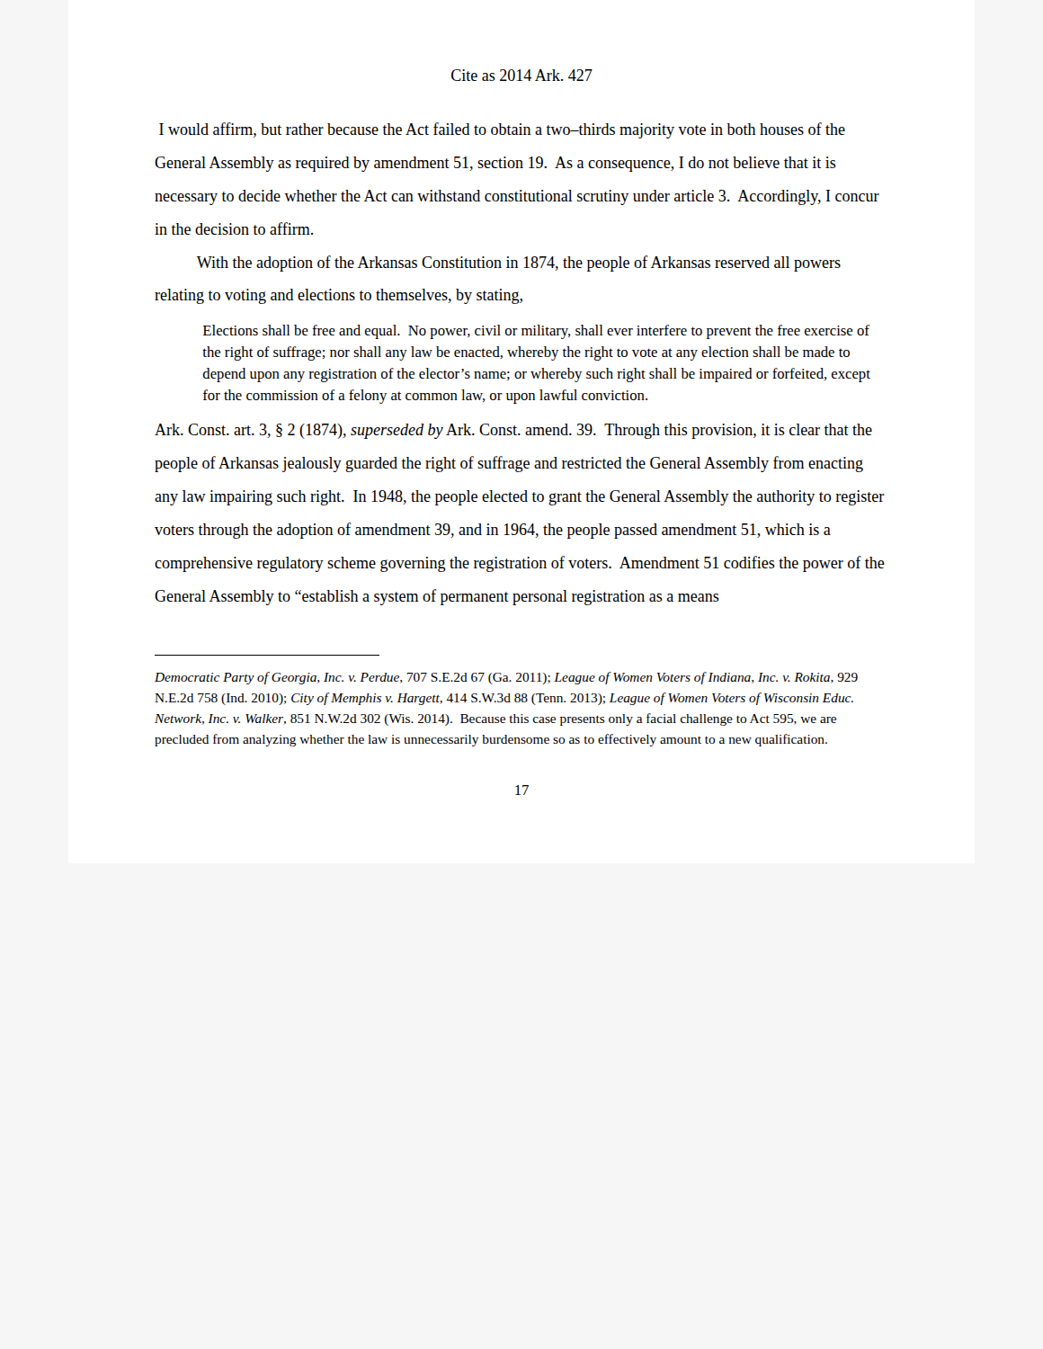Cite as 2014 Ark. 427
I would affirm, but rather because the Act failed to obtain a two–thirds majority vote in both houses of the General Assembly as required by amendment 51, section 19. As a consequence, I do not believe that it is necessary to decide whether the Act can withstand constitutional scrutiny under article 3. Accordingly, I concur in the decision to affirm.
With the adoption of the Arkansas Constitution in 1874, the people of Arkansas reserved all powers relating to voting and elections to themselves, by stating,
Elections shall be free and equal. No power, civil or military, shall ever interfere to prevent the free exercise of the right of suffrage; nor shall any law be enacted, whereby the right to vote at any election shall be made to depend upon any registration of the elector’s name; or whereby such right shall be impaired or forfeited, except for the commission of a felony at common law, or upon lawful conviction.
Ark. Const. art. 3, § 2 (1874), superseded by Ark. Const. amend. 39. Through this provision, it is clear that the people of Arkansas jealously guarded the right of suffrage and restricted the General Assembly from enacting any law impairing such right. In 1948, the people elected to grant the General Assembly the authority to register voters through the adoption of amendment 39, and in 1964, the people passed amendment 51, which is a comprehensive regulatory scheme governing the registration of voters. Amendment 51 codifies the power of the General Assembly to “establish a system of permanent personal registration as a means
Democratic Party of Georgia, Inc. v. Perdue, 707 S.E.2d 67 (Ga. 2011); League of Women Voters of Indiana, Inc. v. Rokita, 929 N.E.2d 758 (Ind. 2010); City of Memphis v. Hargett, 414 S.W.3d 88 (Tenn. 2013); League of Women Voters of Wisconsin Educ. Network, Inc. v. Walker, 851 N.W.2d 302 (Wis. 2014). Because this case presents only a facial challenge to Act 595, we are precluded from analyzing whether the law is unnecessarily burdensome so as to effectively amount to a new qualification.
17